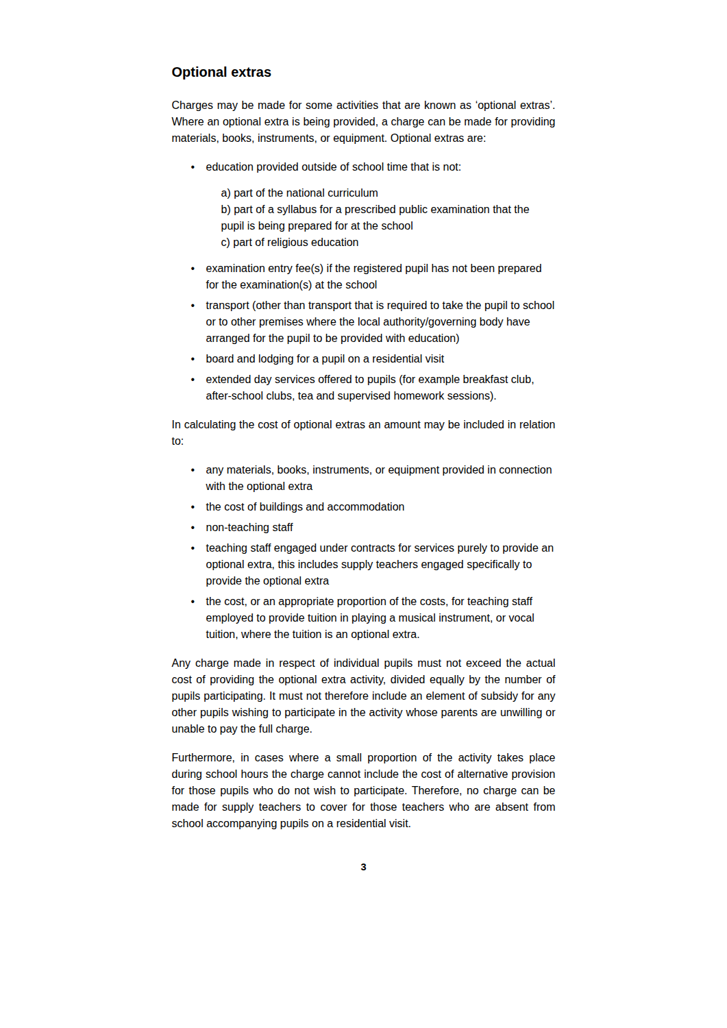Optional extras
Charges may be made for some activities that are known as ‘optional extras’. Where an optional extra is being provided, a charge can be made for providing materials, books, instruments, or equipment. Optional extras are:
education provided outside of school time that is not:
a) part of the national curriculum
b) part of a syllabus for a prescribed public examination that the pupil is being prepared for at the school
c) part of religious education
examination entry fee(s) if the registered pupil has not been prepared for the examination(s) at the school
transport (other than transport that is required to take the pupil to school or to other premises where the local authority/governing body have arranged for the pupil to be provided with education)
board and lodging for a pupil on a residential visit
extended day services offered to pupils (for example breakfast club, after-school clubs, tea and supervised homework sessions).
In calculating the cost of optional extras an amount may be included in relation to:
any materials, books, instruments, or equipment provided in connection with the optional extra
the cost of buildings and accommodation
non-teaching staff
teaching staff engaged under contracts for services purely to provide an optional extra, this includes supply teachers engaged specifically to provide the optional extra
the cost, or an appropriate proportion of the costs, for teaching staff employed to provide tuition in playing a musical instrument, or vocal tuition, where the tuition is an optional extra.
Any charge made in respect of individual pupils must not exceed the actual cost of providing the optional extra activity, divided equally by the number of pupils participating. It must not therefore include an element of subsidy for any other pupils wishing to participate in the activity whose parents are unwilling or unable to pay the full charge.
Furthermore, in cases where a small proportion of the activity takes place during school hours the charge cannot include the cost of alternative provision for those pupils who do not wish to participate. Therefore, no charge can be made for supply teachers to cover for those teachers who are absent from school accompanying pupils on a residential visit.
3